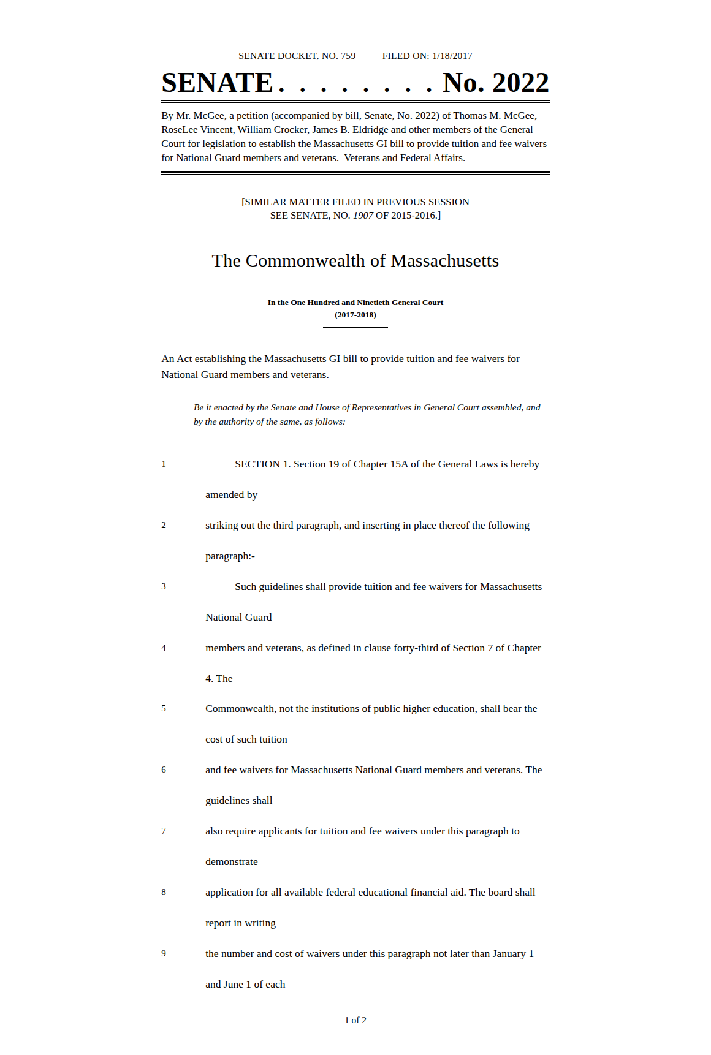SENATE DOCKET, NO. 759 FILED ON: 1/18/2017
SENATE . . . . . . . . . . . . . . . No. 2022
By Mr. McGee, a petition (accompanied by bill, Senate, No. 2022) of Thomas M. McGee, RoseLee Vincent, William Crocker, James B. Eldridge and other members of the General Court for legislation to establish the Massachusetts GI bill to provide tuition and fee waivers for National Guard members and veterans. Veterans and Federal Affairs.
[SIMILAR MATTER FILED IN PREVIOUS SESSION
SEE SENATE, NO. 1907 OF 2015-2016.]
The Commonwealth of Massachusetts
In the One Hundred and Ninetieth General Court
(2017-2018)
An Act establishing the Massachusetts GI bill to provide tuition and fee waivers for National Guard members and veterans.
Be it enacted by the Senate and House of Representatives in General Court assembled, and by the authority of the same, as follows:
1 SECTION 1. Section 19 of Chapter 15A of the General Laws is hereby amended by
2 striking out the third paragraph, and inserting in place thereof the following paragraph:-
3 Such guidelines shall provide tuition and fee waivers for Massachusetts National Guard
4 members and veterans, as defined in clause forty-third of Section 7 of Chapter 4. The
5 Commonwealth, not the institutions of public higher education, shall bear the cost of such tuition
6 and fee waivers for Massachusetts National Guard members and veterans. The guidelines shall
7 also require applicants for tuition and fee waivers under this paragraph to demonstrate
8 application for all available federal educational financial aid. The board shall report in writing
9 the number and cost of waivers under this paragraph not later than January 1 and June 1 of each
1 of 2